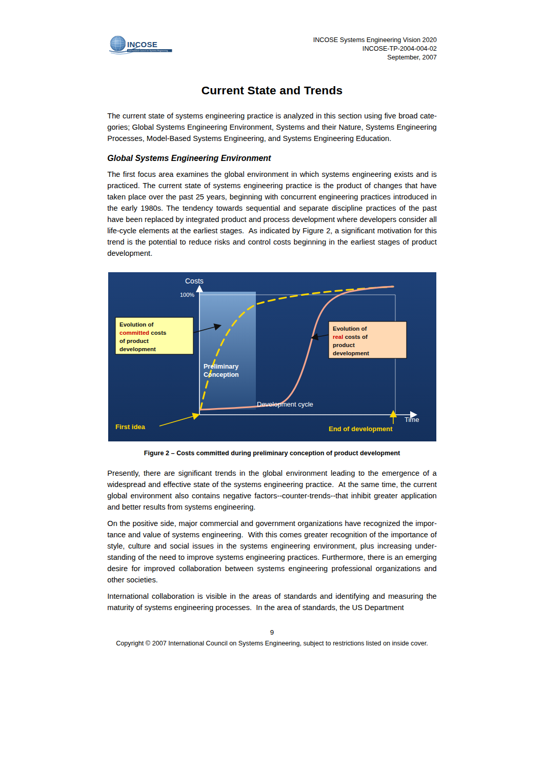INCOSE International Council on Systems Engineering
INCOSE Systems Engineering Vision 2020
INCOSE-TP-2004-004-02
September, 2007
Current State and Trends
The current state of systems engineering practice is analyzed in this section using five broad categories; Global Systems Engineering Environment, Systems and their Nature, Systems Engineering Processes, Model-Based Systems Engineering, and Systems Engineering Education.
Global Systems Engineering Environment
The first focus area examines the global environment in which systems engineering exists and is practiced. The current state of systems engineering practice is the product of changes that have taken place over the past 25 years, beginning with concurrent engineering practices introduced in the early 1980s. The tendency towards sequential and separate discipline practices of the past have been replaced by integrated product and process development where developers consider all life-cycle elements at the earliest stages. As indicated by Figure 2, a significant motivation for this trend is the potential to reduce risks and control costs beginning in the earliest stages of product development.
Costs 100% Time Evolution of committed costs of product development Evolution of real costs of product development Preliminary Conception Development cycle First idea End of development
Figure 2 – Costs committed during preliminary conception of product development
Presently, there are significant trends in the global environment leading to the emergence of a widespread and effective state of the systems engineering practice. At the same time, the current global environment also contains negative factors--counter-trends--that inhibit greater application and better results from systems engineering.
On the positive side, major commercial and government organizations have recognized the importance and value of systems engineering. With this comes greater recognition of the importance of style, culture and social issues in the systems engineering environment, plus increasing understanding of the need to improve systems engineering practices. Furthermore, there is an emerging desire for improved collaboration between systems engineering professional organizations and other societies.
International collaboration is visible in the areas of standards and identifying and measuring the maturity of systems engineering processes. In the area of standards, the US Department
9
Copyright © 2007 International Council on Systems Engineering, subject to restrictions listed on inside cover.